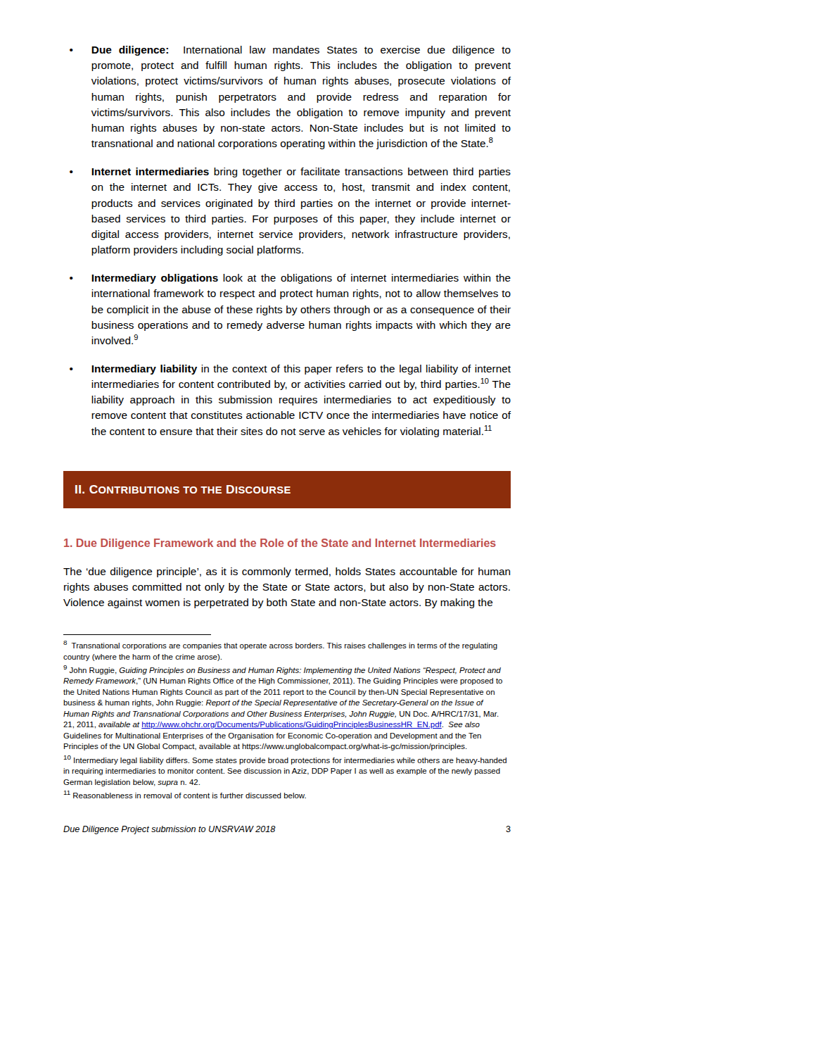Due diligence: International law mandates States to exercise due diligence to promote, protect and fulfill human rights. This includes the obligation to prevent violations, protect victims/survivors of human rights abuses, prosecute violations of human rights, punish perpetrators and provide redress and reparation for victims/survivors. This also includes the obligation to remove impunity and prevent human rights abuses by non-state actors. Non-State includes but is not limited to transnational and national corporations operating within the jurisdiction of the State.8
Internet intermediaries bring together or facilitate transactions between third parties on the internet and ICTs. They give access to, host, transmit and index content, products and services originated by third parties on the internet or provide internet-based services to third parties. For purposes of this paper, they include internet or digital access providers, internet service providers, network infrastructure providers, platform providers including social platforms.
Intermediary obligations look at the obligations of internet intermediaries within the international framework to respect and protect human rights, not to allow themselves to be complicit in the abuse of these rights by others through or as a consequence of their business operations and to remedy adverse human rights impacts with which they are involved.9
Intermediary liability in the context of this paper refers to the legal liability of internet intermediaries for content contributed by, or activities carried out by, third parties.10 The liability approach in this submission requires intermediaries to act expeditiously to remove content that constitutes actionable ICTV once the intermediaries have notice of the content to ensure that their sites do not serve as vehicles for violating material.11
II. CONTRIBUTIONS TO THE DISCOURSE
1. Due Diligence Framework and the Role of the State and Internet Intermediaries
The ‘due diligence principle’, as it is commonly termed, holds States accountable for human rights abuses committed not only by the State or State actors, but also by non-State actors. Violence against women is perpetrated by both State and non-State actors. By making the
8 Transnational corporations are companies that operate across borders. This raises challenges in terms of the regulating country (where the harm of the crime arose).
9 John Ruggie, Guiding Principles on Business and Human Rights: Implementing the United Nations “Respect, Protect and Remedy Framework,” (UN Human Rights Office of the High Commissioner, 2011). The Guiding Principles were proposed to the United Nations Human Rights Council as part of the 2011 report to the Council by then-UN Special Representative on business & human rights, John Ruggie: Report of the Special Representative of the Secretary-General on the Issue of Human Rights and Transnational Corporations and Other Business Enterprises, John Ruggie, UN Doc. A/HRC/17/31, Mar. 21, 2011, available at http://www.ohchr.org/Documents/Publications/GuidingPrinciplesBusinessHR_EN.pdf. See also Guidelines for Multinational Enterprises of the Organisation for Economic Co-operation and Development and the Ten Principles of the UN Global Compact, available at https://www.unglobalcompact.org/what-is-gc/mission/principles.
10 Intermediary legal liability differs. Some states provide broad protections for intermediaries while others are heavy-handed in requiring intermediaries to monitor content. See discussion in Aziz, DDP Paper I as well as example of the newly passed German legislation below, supra n. 42.
11 Reasonableness in removal of content is further discussed below.
Due Diligence Project submission to UNSRVAW 2018 3